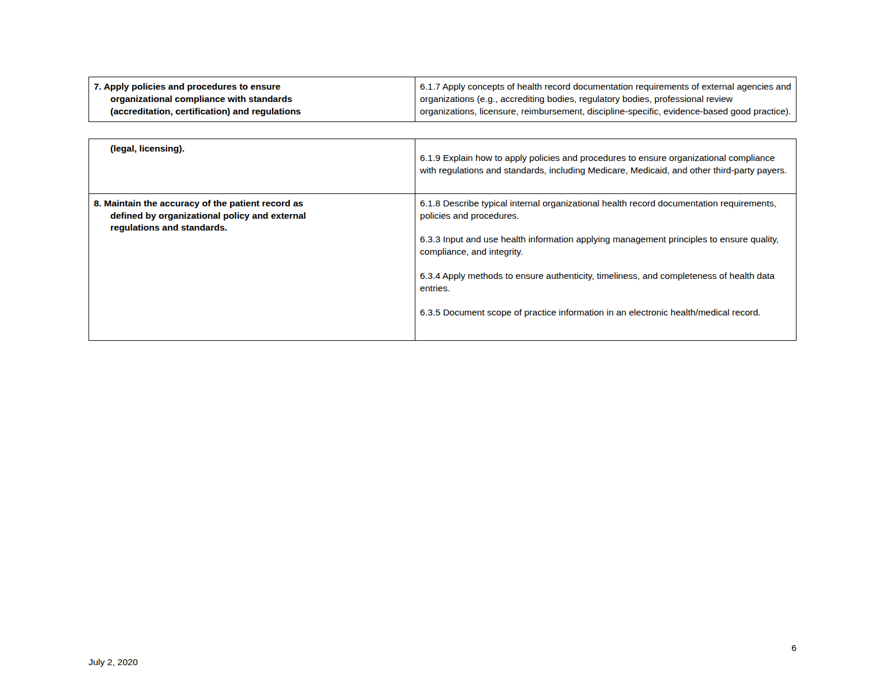| 7. Apply policies and procedures to ensure organizational compliance with standards (accreditation, certification) and regulations | 6.1.7 Apply concepts of health record documentation requirements of external agencies and organizations (e.g., accrediting bodies, regulatory bodies, professional review organizations, licensure, reimbursement, discipline-specific, evidence-based good practice). |
| (legal, licensing). | 6.1.9 Explain how to apply policies and procedures to ensure organizational compliance with regulations and standards, including Medicare, Medicaid, and other third-party payers. |
| 8. Maintain the accuracy of the patient record as defined by organizational policy and external regulations and standards. | 6.1.8 Describe typical internal organizational health record documentation requirements, policies and procedures. 6.3.3 Input and use health information applying management principles to ensure quality, compliance, and integrity. 6.3.4 Apply methods to ensure authenticity, timeliness, and completeness of health data entries. 6.3.5 Document scope of practice information in an electronic health/medical record. |
6
July 2, 2020